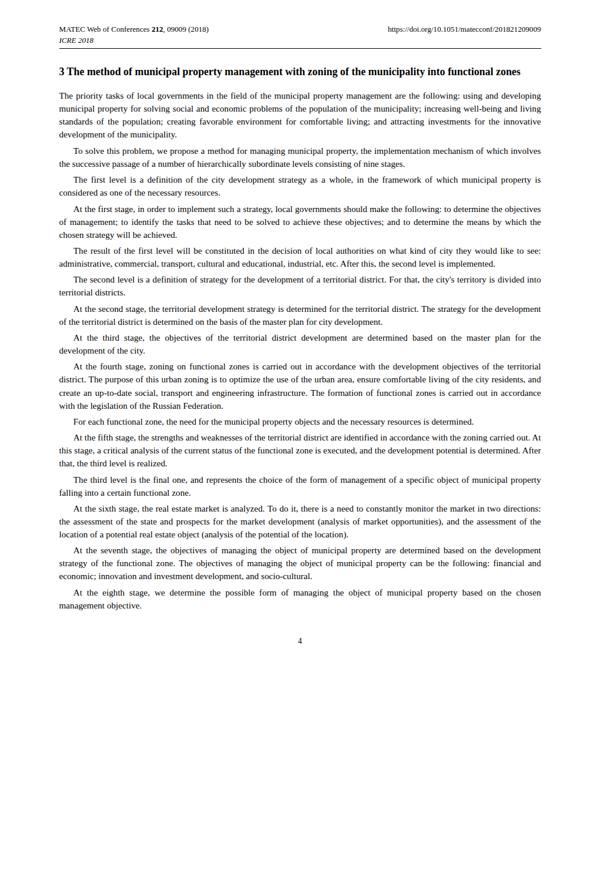MATEC Web of Conferences 212, 09009 (2018)
ICRE 2018
https://doi.org/10.1051/matecconf/201821209009
3 The method of municipal property management with zoning of the municipality into functional zones
The priority tasks of local governments in the field of the municipal property management are the following: using and developing municipal property for solving social and economic problems of the population of the municipality; increasing well-being and living standards of the population; creating favorable environment for comfortable living; and attracting investments for the innovative development of the municipality.
To solve this problem, we propose a method for managing municipal property, the implementation mechanism of which involves the successive passage of a number of hierarchically subordinate levels consisting of nine stages.
The first level is a definition of the city development strategy as a whole, in the framework of which municipal property is considered as one of the necessary resources.
At the first stage, in order to implement such a strategy, local governments should make the following: to determine the objectives of management; to identify the tasks that need to be solved to achieve these objectives; and to determine the means by which the chosen strategy will be achieved.
The result of the first level will be constituted in the decision of local authorities on what kind of city they would like to see: administrative, commercial, transport, cultural and educational, industrial, etc. After this, the second level is implemented.
The second level is a definition of strategy for the development of a territorial district. For that, the city's territory is divided into territorial districts.
At the second stage, the territorial development strategy is determined for the territorial district. The strategy for the development of the territorial district is determined on the basis of the master plan for city development.
At the third stage, the objectives of the territorial district development are determined based on the master plan for the development of the city.
At the fourth stage, zoning on functional zones is carried out in accordance with the development objectives of the territorial district. The purpose of this urban zoning is to optimize the use of the urban area, ensure comfortable living of the city residents, and create an up-to-date social, transport and engineering infrastructure. The formation of functional zones is carried out in accordance with the legislation of the Russian Federation.
For each functional zone, the need for the municipal property objects and the necessary resources is determined.
At the fifth stage, the strengths and weaknesses of the territorial district are identified in accordance with the zoning carried out. At this stage, a critical analysis of the current status of the functional zone is executed, and the development potential is determined. After that, the third level is realized.
The third level is the final one, and represents the choice of the form of management of a specific object of municipal property falling into a certain functional zone.
At the sixth stage, the real estate market is analyzed. To do it, there is a need to constantly monitor the market in two directions: the assessment of the state and prospects for the market development (analysis of market opportunities), and the assessment of the location of a potential real estate object (analysis of the potential of the location).
At the seventh stage, the objectives of managing the object of municipal property are determined based on the development strategy of the functional zone. The objectives of managing the object of municipal property can be the following: financial and economic; innovation and investment development, and socio-cultural.
At the eighth stage, we determine the possible form of managing the object of municipal property based on the chosen management objective.
4